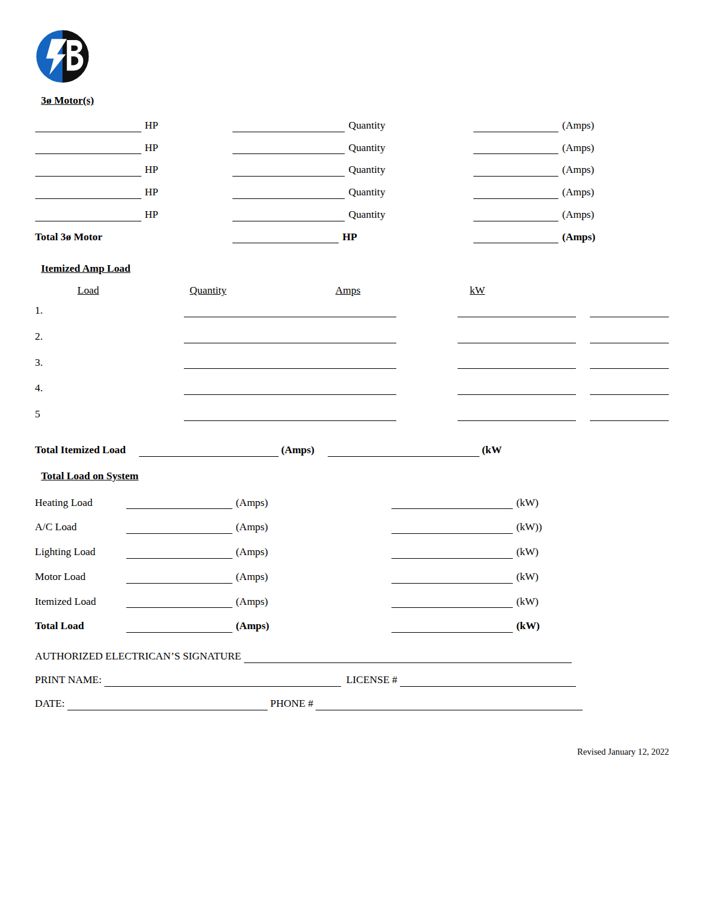3ø Motor(s)
| HP | Quantity | (Amps) |
| HP | Quantity | (Amps) |
| HP | Quantity | (Amps) |
| HP | Quantity | (Amps) |
| HP | Quantity | (Amps) |
| Total 3ø Motor | HP | (Amps) |
Itemized Amp Load
| Load | Quantity | Amps | kW |
| --- | --- | --- | --- |
| 1. | | | | |
| 2. | | | | |
| 3. | | | | |
| 4. | | | | |
| 5 | | | | |
Total Itemized Load (Amps) (kW
Total Load on System
| Heating Load | (Amps) | (kW) |
| A/C Load | (Amps) | (kW)) |
| Lighting Load | (Amps) | (kW) |
| Motor Load | (Amps) | (kW) |
| Itemized Load | (Amps) | (kW) |
| Total Load | (Amps) | (kW) |
AUTHORIZED ELECTRICAN’S SIGNATURE
PRINT NAME: LICENSE #
DATE: PHONE #
Revised January 12, 2022